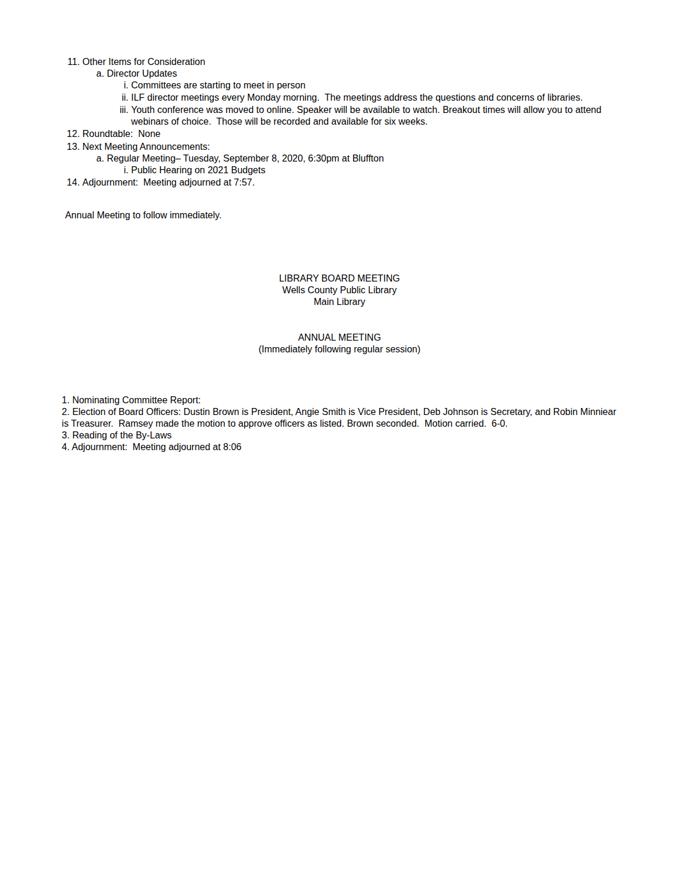Other Items for Consideration
Director Updates
Committees are starting to meet in person
ILF director meetings every Monday morning. The meetings address the questions and concerns of libraries.
Youth conference was moved to online. Speaker will be available to watch. Breakout times will allow you to attend webinars of choice. Those will be recorded and available for six weeks.
Roundtable: None
Next Meeting Announcements:
Regular Meeting– Tuesday, September 8, 2020, 6:30pm at Bluffton
Public Hearing on 2021 Budgets
Adjournment: Meeting adjourned at 7:57.
Annual Meeting to follow immediately.
LIBRARY BOARD MEETING
Wells County Public Library
Main Library
ANNUAL MEETING
(Immediately following regular session)
1. Nominating Committee Report:
2. Election of Board Officers: Dustin Brown is President, Angie Smith is Vice President, Deb Johnson is Secretary, and Robin Minniear is Treasurer. Ramsey made the motion to approve officers as listed. Brown seconded. Motion carried. 6-0.
3. Reading of the By-Laws
4. Adjournment: Meeting adjourned at 8:06